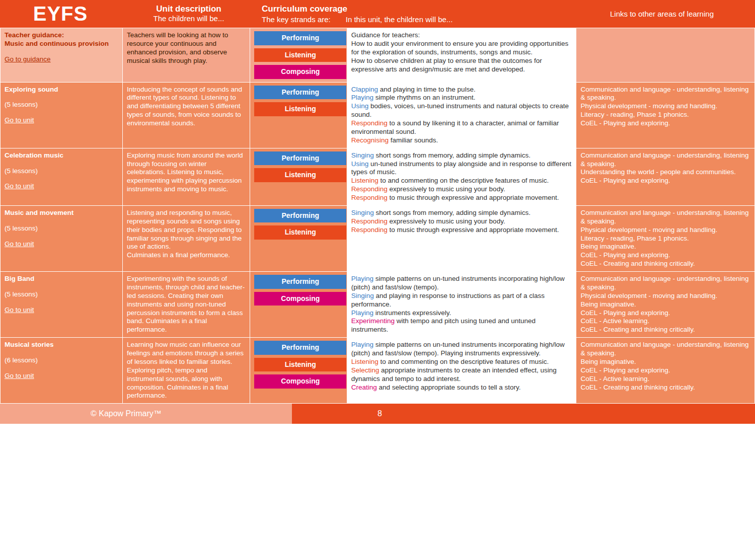EYFS
Unit description
The children will be...
Curriculum coverage
The key strands are: In this unit, the children will be...
Links to other areas of learning
| Teacher guidance: Music and continuous provision Go to guidance | Teachers will be looking at how to resource your continuous and enhanced provision, and observe musical skills through play. | Performing Listening Composing | Guidance for teachers: How to audit your environment to ensure you are providing opportunities for the exploration of sounds, instruments, songs and music. How to observe children at play to ensure that the outcomes for expressive arts and design/music are met and developed. | |
| Exploring sound (5 lessons) Go to unit | Introducing the concept of sounds and different types of sound. Listening to and differentiating between 5 different types of sounds, from voice sounds to environmental sounds. | Performing Listening | Clapping and playing in time to the pulse. Playing simple rhythms on an instrument. Using bodies, voices, un-tuned instruments and natural objects to create sound. Responding to a sound by likening it to a character, animal or familiar environmental sound. Recognising familiar sounds. | Communication and language - understanding, listening & speaking. Physical development - moving and handling. Literacy - reading, Phase 1 phonics. CoEL - Playing and exploring. |
| Celebration music (5 lessons) Go to unit | Exploring music from around the world through focusing on winter celebrations. Listening to music, experimenting with playing percussion instruments and moving to music. | Performing Listening | Singing short songs from memory, adding simple dynamics. Using un-tuned instruments to play alongside and in response to different types of music. Listening to and commenting on the descriptive features of music. Responding expressively to music using your body. Responding to music through expressive and appropriate movement. | Communication and language - understanding, listening & speaking. Understanding the world - people and communities. CoEL - Playing and exploring. |
| Music and movement (5 lessons) Go to unit | Listening and responding to music, representing sounds and songs using their bodies and props. Responding to familiar songs through singing and the use of actions. Culminates in a final performance. | Performing Listening | Singing short songs from memory, adding simple dynamics. Responding expressively to music using your body. Responding to music through expressive and appropriate movement. | Communication and language - understanding, listening & speaking. Physical development - moving and handling. Literacy - reading, Phase 1 phonics. Being imaginative. CoEL - Playing and exploring. CoEL - Creating and thinking critically. |
| Big Band (5 lessons) Go to unit | Experimenting with the sounds of instruments, through child and teacher-led sessions. Creating their own instruments and using non-tuned percussion instruments to form a class band. Culminates in a final performance. | Performing Composing | Playing simple patterns on un-tuned instruments incorporating high/low (pitch) and fast/slow (tempo). Singing and playing in response to instructions as part of a class performance. Playing instruments expressively. Experimenting with tempo and pitch using tuned and untuned instruments. | Communication and language - understanding, listening & speaking. Physical development - moving and handling. Being imaginative. CoEL - Playing and exploring. CoEL - Active learning. CoEL - Creating and thinking critically. |
| Musical stories (6 lessons) Go to unit | Learning how music can influence our feelings and emotions through a series of lessons linked to familiar stories. Exploring pitch, tempo and instrumental sounds, along with composition. Culminates in a final performance. | Performing Listening Composing | Playing simple patterns on un-tuned instruments incorporating high/low (pitch) and fast/slow (tempo). Playing instruments expressively. Listening to and commenting on the descriptive features of music. Selecting appropriate instruments to create an intended effect, using dynamics and tempo to add interest. Creating and selecting appropriate sounds to tell a story. | Communication and language - understanding, listening & speaking. Being imaginative. CoEL - Playing and exploring. CoEL - Active learning. CoEL - Creating and thinking critically. |
© Kapow Primary™
8